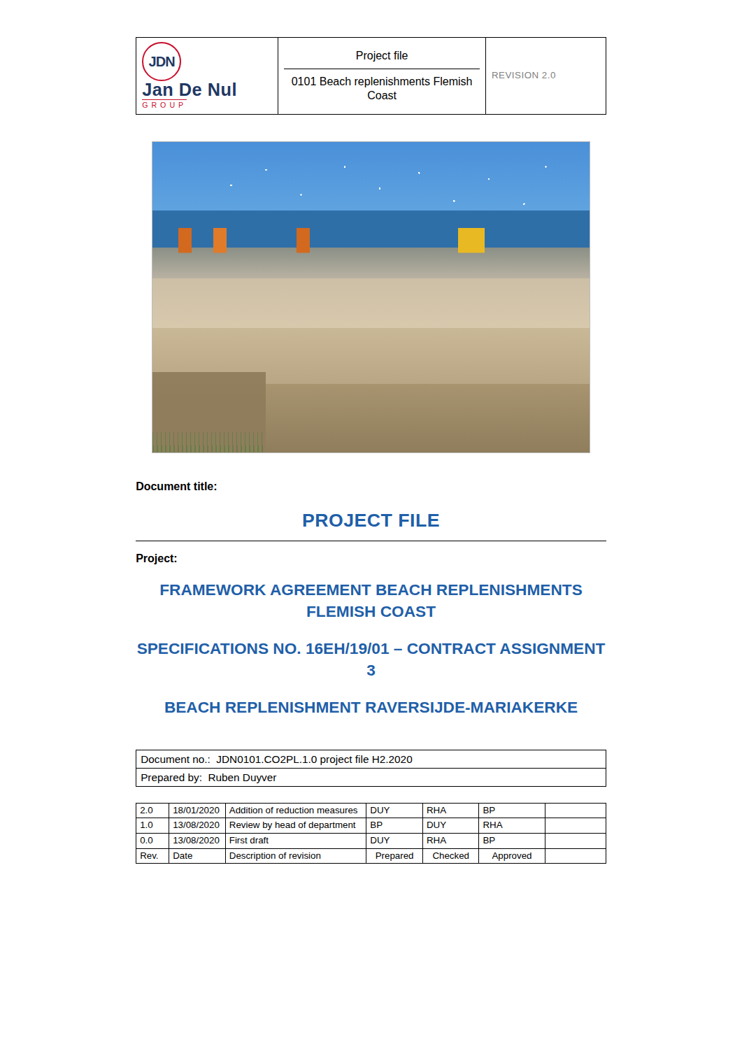| JDN Jan De Nul GROUP | Project file 0101 Beach replenishments Flemish Coast | REVISION 2.0 |
Document title:
PROJECT FILE
Project:
FRAMEWORK AGREEMENT BEACH REPLENISHMENTS FLEMISH COAST SPECIFICATIONS NO. 16EH/19/01 – CONTRACT ASSIGNMENT 3 BEACH REPLENISHMENT RAVERSIJDE-MARIAKERKE
| Document no.: JDN0101.CO2PL.1.0 project file H2.2020 |
| Prepared by: Ruben Duyver |
| 2.0 | 18/01/2020 | Addition of reduction measures | DUY | RHA | BP | |
| 1.0 | 13/08/2020 | Review by head of department | BP | DUY | RHA | |
| 0.0 | 13/08/2020 | First draft | DUY | RHA | BP | |
| Rev. | Date | Description of revision | Prepared | Checked | Approved | |